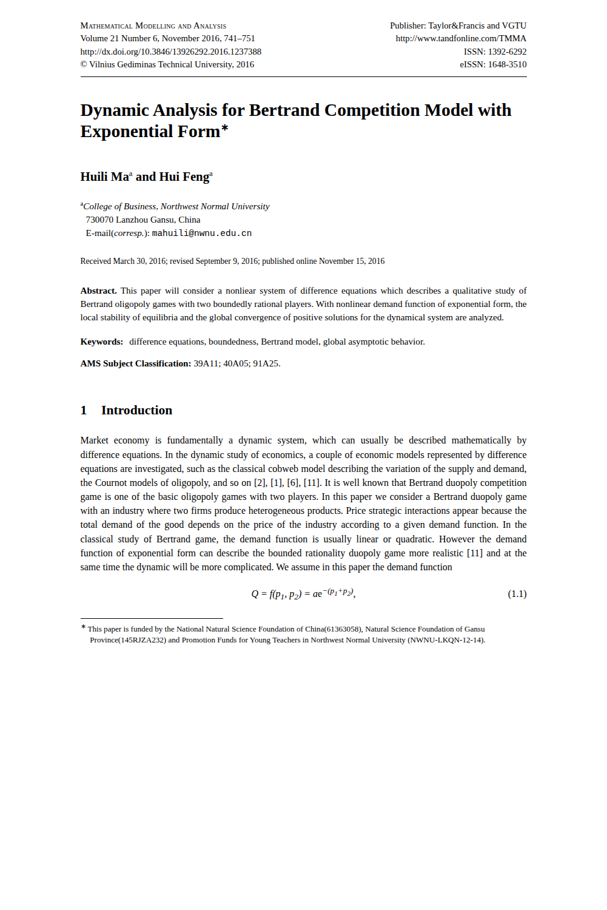Mathematical Modelling and Analysis
Volume 21 Number 6, November 2016, 741–751
http://dx.doi.org/10.3846/13926292.2016.1237388
© Vilnius Gediminas Technical University, 2016
Publisher: Taylor&Francis and VGTU
http://www.tandfonline.com/TMMA
ISSN: 1392-6292
eISSN: 1648-3510
Dynamic Analysis for Bertrand Competition Model with Exponential Form∗
Huili Maa and Hui Fenga
aCollege of Business, Northwest Normal University 730070 Lanzhou Gansu, China E-mail(corresp.): mahuili@nwnu.edu.cn
Received March 30, 2016; revised September 9, 2016; published online November 15, 2016
Abstract. This paper will consider a nonliear system of difference equations which describes a qualitative study of Bertrand oligopoly games with two boundedly rational players. With nonlinear demand function of exponential form, the local stability of equilibria and the global convergence of positive solutions for the dynamical system are analyzed.
Keywords: difference equations, boundedness, Bertrand model, global asymptotic behavior.
AMS Subject Classification: 39A11; 40A05; 91A25.
1 Introduction
Market economy is fundamentally a dynamic system, which can usually be described mathematically by difference equations. In the dynamic study of economics, a couple of economic models represented by difference equations are investigated, such as the classical cobweb model describing the variation of the supply and demand, the Cournot models of oligopoly, and so on [2], [1], [6], [11]. It is well known that Bertrand duopoly competition game is one of the basic oligopoly games with two players. In this paper we consider a Bertrand duopoly game with an industry where two firms produce heterogeneous products. Price strategic interactions appear because the total demand of the good depends on the price of the industry according to a given demand function. In the classical study of Bertrand game, the demand function is usually linear or quadratic. However the demand function of exponential form can describe the bounded rationality duopoly game more realistic [11] and at the same time the dynamic will be more complicated. We assume in this paper the demand function
Q = f(p1, p2) = ae−(p1+p2), (1.1)
∗ This paper is funded by the National Natural Science Foundation of China(61363058), Natural Science Foundation of Gansu Province(145RJZA232) and Promotion Funds for Young Teachers in Northwest Normal University (NWNU-LKQN-12-14).